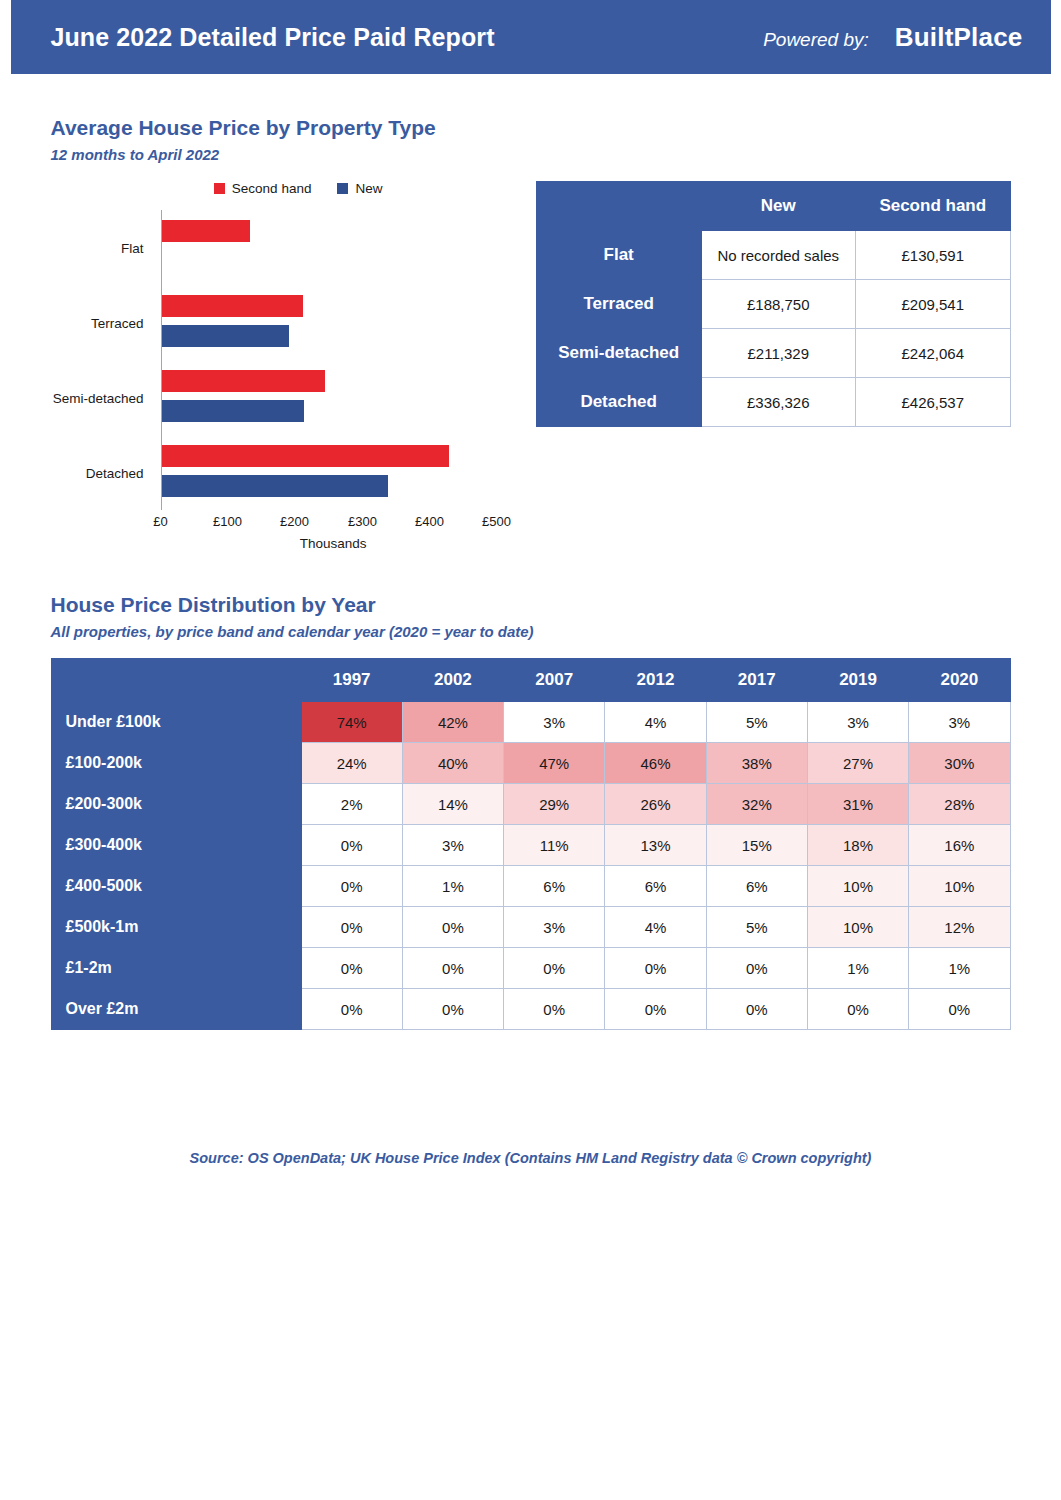June 2022 Detailed Price Paid Report
Powered by: BuiltPlace
Average House Price by Property Type
12 months to April 2022
Second hand New
Flat
Terraced
Semi-detached
Detached
£0 £100 £200 £300 £400 £500
Thousands
| | New | Second hand |
| --- | --- | --- |
| Flat | No recorded sales | £130,591 |
| Terraced | £188,750 | £209,541 |
| Semi-detached | £211,329 | £242,064 |
| Detached | £336,326 | £426,537 |
House Price Distribution by Year
All properties, by price band and calendar year (2020 = year to date)
| | 1997 | 2002 | 2007 | 2012 | 2017 | 2019 | 2020 |
| --- | --- | --- | --- | --- | --- | --- | --- |
| Under £100k | 74% | 42% | 3% | 4% | 5% | 3% | 3% |
| £100-200k | 24% | 40% | 47% | 46% | 38% | 27% | 30% |
| £200-300k | 2% | 14% | 29% | 26% | 32% | 31% | 28% |
| £300-400k | 0% | 3% | 11% | 13% | 15% | 18% | 16% |
| £400-500k | 0% | 1% | 6% | 6% | 6% | 10% | 10% |
| £500k-1m | 0% | 0% | 3% | 4% | 5% | 10% | 12% |
| £1-2m | 0% | 0% | 0% | 0% | 0% | 1% | 1% |
| Over £2m | 0% | 0% | 0% | 0% | 0% | 0% | 0% |
Source: OS OpenData; UK House Price Index (Contains HM Land Registry data © Crown copyright)